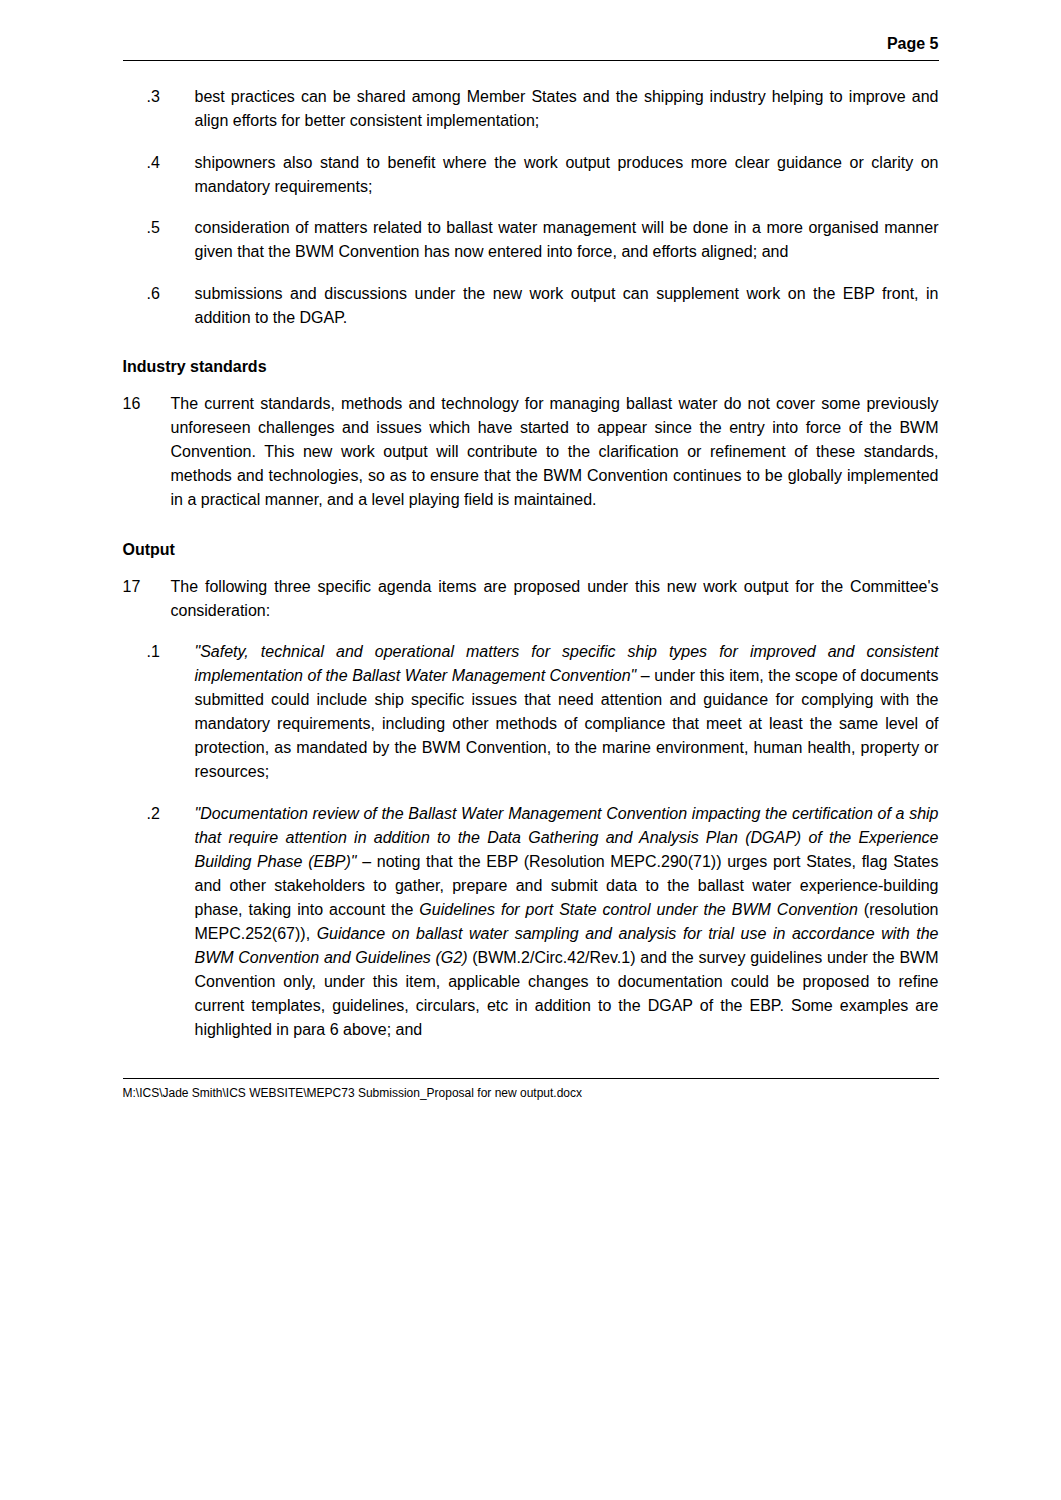Page 5
.3
best practices can be shared among Member States and the shipping industry helping to improve and align efforts for better consistent implementation;
.4
shipowners also stand to benefit where the work output produces more clear guidance or clarity on mandatory requirements;
.5
consideration of matters related to ballast water management will be done in a more organised manner given that the BWM Convention has now entered into force, and efforts aligned; and
.6
submissions and discussions under the new work output can supplement work on the EBP front, in addition to the DGAP.
Industry standards
16
The current standards, methods and technology for managing ballast water do not cover some previously unforeseen challenges and issues which have started to appear since the entry into force of the BWM Convention. This new work output will contribute to the clarification or refinement of these standards, methods and technologies, so as to ensure that the BWM Convention continues to be globally implemented in a practical manner, and a level playing field is maintained.
Output
17
The following three specific agenda items are proposed under this new work output for the Committee's consideration:
.1
"Safety, technical and operational matters for specific ship types for improved and consistent implementation of the Ballast Water Management Convention" – under this item, the scope of documents submitted could include ship specific issues that need attention and guidance for complying with the mandatory requirements, including other methods of compliance that meet at least the same level of protection, as mandated by the BWM Convention, to the marine environment, human health, property or resources;
.2
"Documentation review of the Ballast Water Management Convention impacting the certification of a ship that require attention in addition to the Data Gathering and Analysis Plan (DGAP) of the Experience Building Phase (EBP)" – noting that the EBP (Resolution MEPC.290(71)) urges port States, flag States and other stakeholders to gather, prepare and submit data to the ballast water experience-building phase, taking into account the Guidelines for port State control under the BWM Convention (resolution MEPC.252(67)), Guidance on ballast water sampling and analysis for trial use in accordance with the BWM Convention and Guidelines (G2) (BWM.2/Circ.42/Rev.1) and the survey guidelines under the BWM Convention only, under this item, applicable changes to documentation could be proposed to refine current templates, guidelines, circulars, etc in addition to the DGAP of the EBP. Some examples are highlighted in para 6 above; and
M:\ICS\Jade Smith\ICS WEBSITE\MEPC73 Submission_Proposal for new output.docx